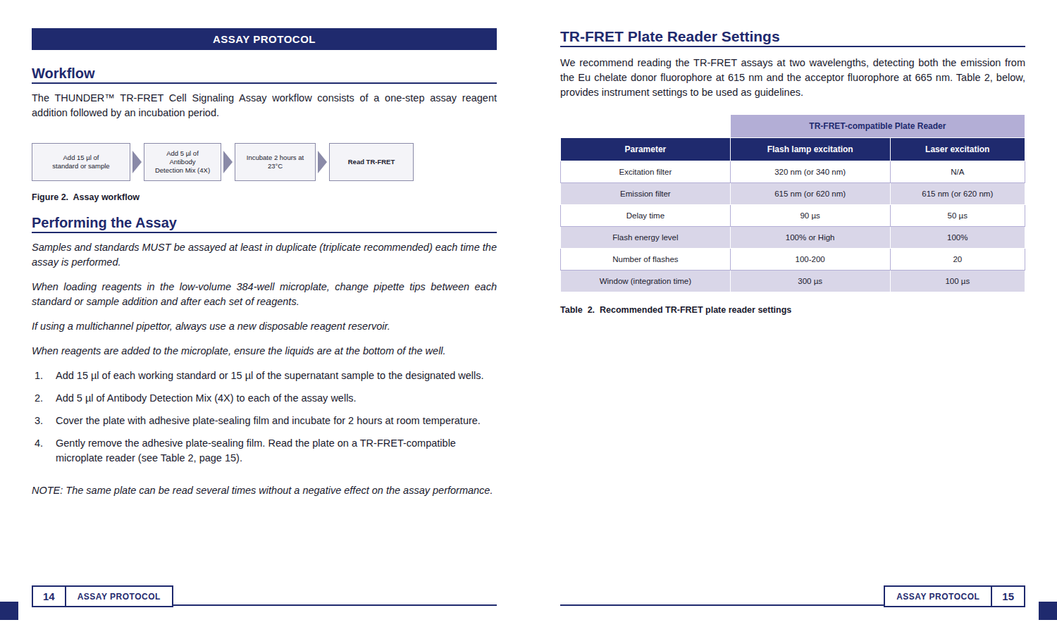ASSAY PROTOCOL
Workflow
The THUNDER™ TR-FRET Cell Signaling Assay workflow consists of a one-step assay reagent addition followed by an incubation period.
Add 15 µl of
standard or sample
Add 5 µl of
Antibody
Detection Mix (4X)
Incubate 2 hours at
23°C
Read TR-FRET
Figure 2. Assay workflow
Performing the Assay
Samples and standards MUST be assayed at least in duplicate (triplicate recommended) each time the assay is performed.
When loading reagents in the low-volume 384-well microplate, change pipette tips between each standard or sample addition and after each set of reagents.
If using a multichannel pipettor, always use a new disposable reagent reservoir.
When reagents are added to the microplate, ensure the liquids are at the bottom of the well.
Add 15 µl of each working standard or 15 µl of the supernatant sample to the designated wells.
Add 5 µl of Antibody Detection Mix (4X) to each of the assay wells.
Cover the plate with adhesive plate-sealing film and incubate for 2 hours at room temperature.
Gently remove the adhesive plate-sealing film. Read the plate on a TR-FRET-compatible microplate reader (see Table 2, page 15).
NOTE: The same plate can be read several times without a negative effect on the assay performance.
14
ASSAY PROTOCOL
TR-FRET Plate Reader Settings
We recommend reading the TR-FRET assays at two wavelengths, detecting both the emission from the Eu chelate donor fluorophore at 615 nm and the acceptor fluorophore at 665 nm. Table 2, below, provides instrument settings to be used as guidelines.
| | TR-FRET-compatible Plate Reader |
| Parameter | Flash lamp excitation | Laser excitation |
| Excitation filter | 320 nm (or 340 nm) | N/A |
| Emission filter | 615 nm (or 620 nm) | 615 nm (or 620 nm) |
| Delay time | 90 µs | 50 µs |
| Flash energy level | 100% or High | 100% |
| Number of flashes | 100-200 | 20 |
| Window (integration time) | 300 µs | 100 µs |
Table 2. Recommended TR-FRET plate reader settings
ASSAY PROTOCOL
15